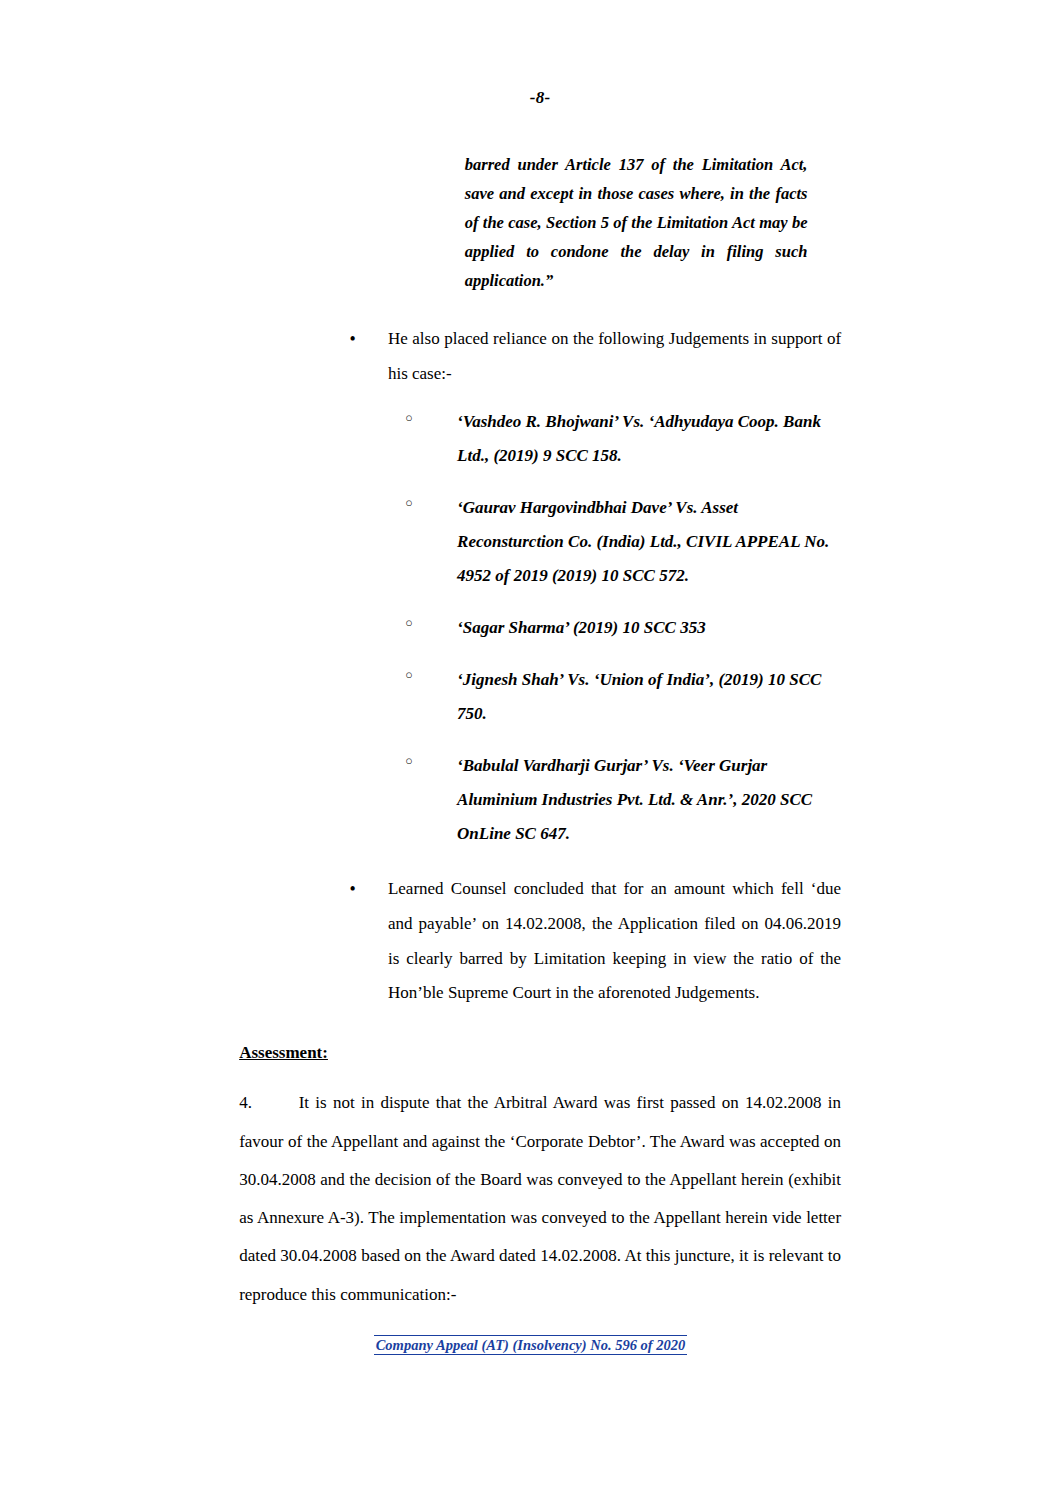-8-
barred under Article 137 of the Limitation Act, save and except in those cases where, in the facts of the case, Section 5 of the Limitation Act may be applied to condone the delay in filing such application.”
He also placed reliance on the following Judgements in support of his case:-
‘Vashdeo R. Bhojwani’ Vs. ‘Adhyudaya Coop. Bank Ltd., (2019) 9 SCC 158.
‘Gaurav Hargovindbhai Dave’ Vs. Asset Reconsturction Co. (India) Ltd., CIVIL APPEAL No. 4952 of 2019 (2019) 10 SCC 572.
‘Sagar Sharma’ (2019) 10 SCC 353
‘Jignesh Shah’ Vs. ‘Union of India’, (2019) 10 SCC 750.
‘Babulal Vardharji Gurjar’ Vs. ‘Veer Gurjar Aluminium Industries Pvt. Ltd. & Anr.’, 2020 SCC OnLine SC 647.
Learned Counsel concluded that for an amount which fell ‘due and payable’ on 14.02.2008, the Application filed on 04.06.2019 is clearly barred by Limitation keeping in view the ratio of the Hon’ble Supreme Court in the aforenoted Judgements.
Assessment:
4. It is not in dispute that the Arbitral Award was first passed on 14.02.2008 in favour of the Appellant and against the ‘Corporate Debtor’. The Award was accepted on 30.04.2008 and the decision of the Board was conveyed to the Appellant herein (exhibit as Annexure A-3). The implementation was conveyed to the Appellant herein vide letter dated 30.04.2008 based on the Award dated 14.02.2008. At this juncture, it is relevant to reproduce this communication:-
Company Appeal (AT) (Insolvency) No. 596 of 2020